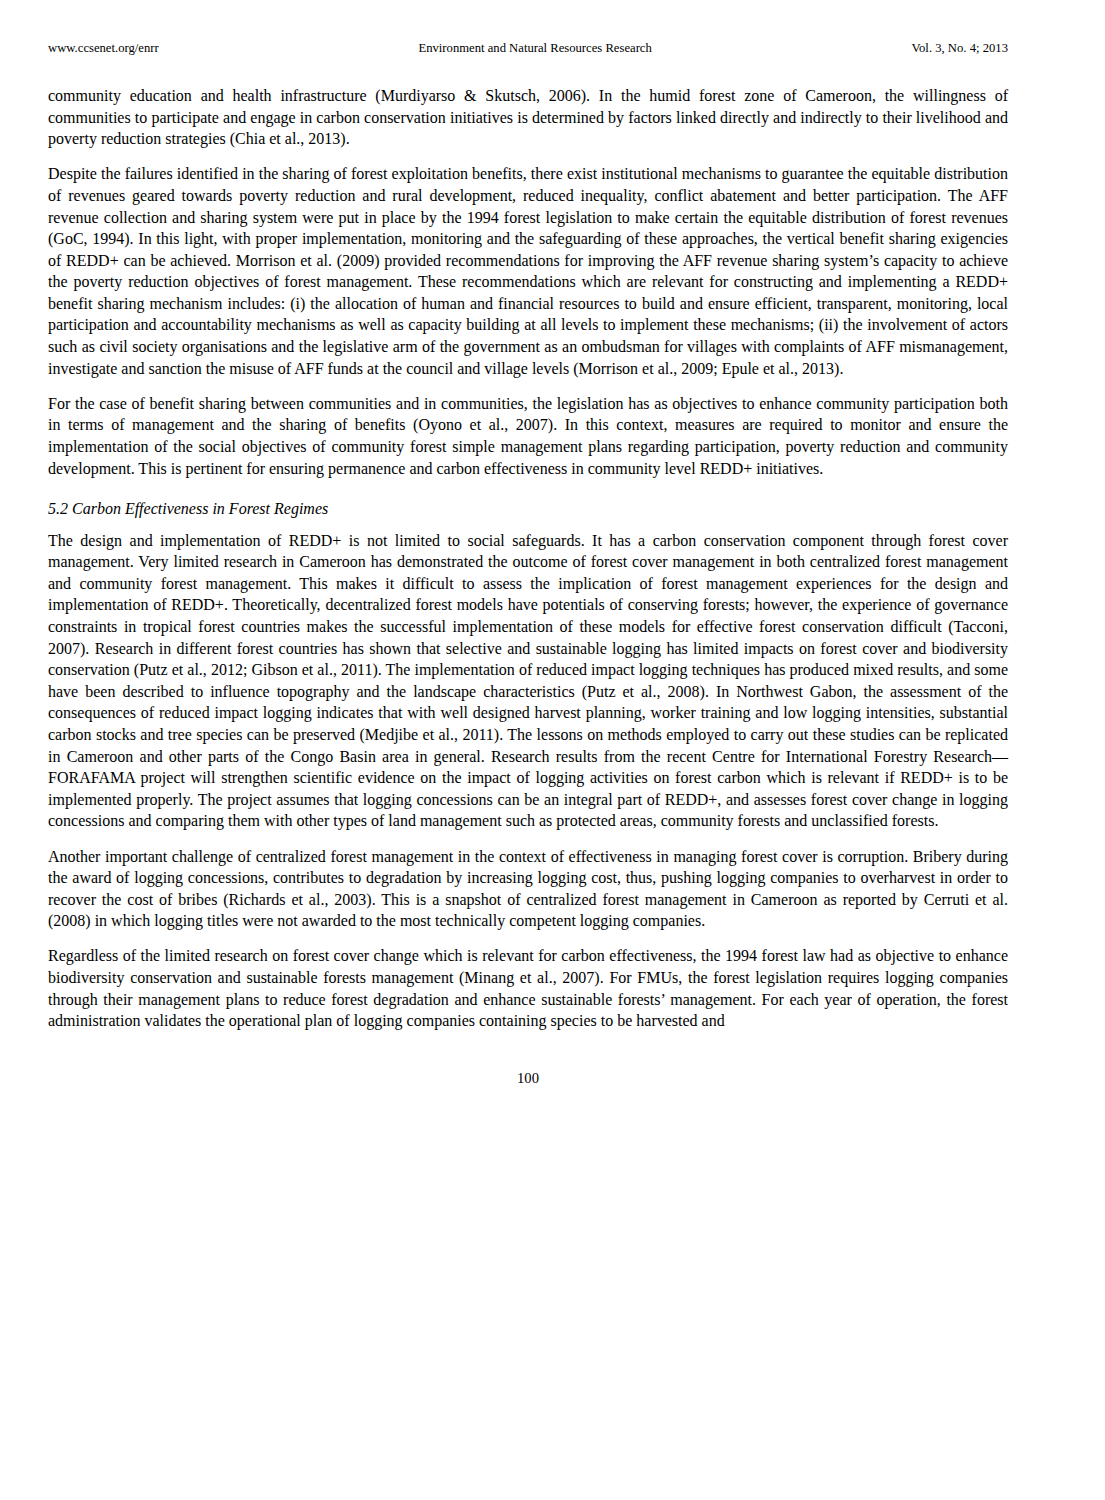www.ccsenet.org/enrr Environment and Natural Resources Research Vol. 3, No. 4; 2013
community education and health infrastructure (Murdiyarso & Skutsch, 2006). In the humid forest zone of Cameroon, the willingness of communities to participate and engage in carbon conservation initiatives is determined by factors linked directly and indirectly to their livelihood and poverty reduction strategies (Chia et al., 2013).
Despite the failures identified in the sharing of forest exploitation benefits, there exist institutional mechanisms to guarantee the equitable distribution of revenues geared towards poverty reduction and rural development, reduced inequality, conflict abatement and better participation. The AFF revenue collection and sharing system were put in place by the 1994 forest legislation to make certain the equitable distribution of forest revenues (GoC, 1994). In this light, with proper implementation, monitoring and the safeguarding of these approaches, the vertical benefit sharing exigencies of REDD+ can be achieved. Morrison et al. (2009) provided recommendations for improving the AFF revenue sharing system’s capacity to achieve the poverty reduction objectives of forest management. These recommendations which are relevant for constructing and implementing a REDD+ benefit sharing mechanism includes: (i) the allocation of human and financial resources to build and ensure efficient, transparent, monitoring, local participation and accountability mechanisms as well as capacity building at all levels to implement these mechanisms; (ii) the involvement of actors such as civil society organisations and the legislative arm of the government as an ombudsman for villages with complaints of AFF mismanagement, investigate and sanction the misuse of AFF funds at the council and village levels (Morrison et al., 2009; Epule et al., 2013).
For the case of benefit sharing between communities and in communities, the legislation has as objectives to enhance community participation both in terms of management and the sharing of benefits (Oyono et al., 2007). In this context, measures are required to monitor and ensure the implementation of the social objectives of community forest simple management plans regarding participation, poverty reduction and community development. This is pertinent for ensuring permanence and carbon effectiveness in community level REDD+ initiatives.
5.2 Carbon Effectiveness in Forest Regimes
The design and implementation of REDD+ is not limited to social safeguards. It has a carbon conservation component through forest cover management. Very limited research in Cameroon has demonstrated the outcome of forest cover management in both centralized forest management and community forest management. This makes it difficult to assess the implication of forest management experiences for the design and implementation of REDD+. Theoretically, decentralized forest models have potentials of conserving forests; however, the experience of governance constraints in tropical forest countries makes the successful implementation of these models for effective forest conservation difficult (Tacconi, 2007). Research in different forest countries has shown that selective and sustainable logging has limited impacts on forest cover and biodiversity conservation (Putz et al., 2012; Gibson et al., 2011). The implementation of reduced impact logging techniques has produced mixed results, and some have been described to influence topography and the landscape characteristics (Putz et al., 2008). In Northwest Gabon, the assessment of the consequences of reduced impact logging indicates that with well designed harvest planning, worker training and low logging intensities, substantial carbon stocks and tree species can be preserved (Medjibe et al., 2011). The lessons on methods employed to carry out these studies can be replicated in Cameroon and other parts of the Congo Basin area in general. Research results from the recent Centre for International Forestry Research—FORAFAMA project will strengthen scientific evidence on the impact of logging activities on forest carbon which is relevant if REDD+ is to be implemented properly. The project assumes that logging concessions can be an integral part of REDD+, and assesses forest cover change in logging concessions and comparing them with other types of land management such as protected areas, community forests and unclassified forests.
Another important challenge of centralized forest management in the context of effectiveness in managing forest cover is corruption. Bribery during the award of logging concessions, contributes to degradation by increasing logging cost, thus, pushing logging companies to overharvest in order to recover the cost of bribes (Richards et al., 2003). This is a snapshot of centralized forest management in Cameroon as reported by Cerruti et al. (2008) in which logging titles were not awarded to the most technically competent logging companies.
Regardless of the limited research on forest cover change which is relevant for carbon effectiveness, the 1994 forest law had as objective to enhance biodiversity conservation and sustainable forests management (Minang et al., 2007). For FMUs, the forest legislation requires logging companies through their management plans to reduce forest degradation and enhance sustainable forests’ management. For each year of operation, the forest administration validates the operational plan of logging companies containing species to be harvested and
100